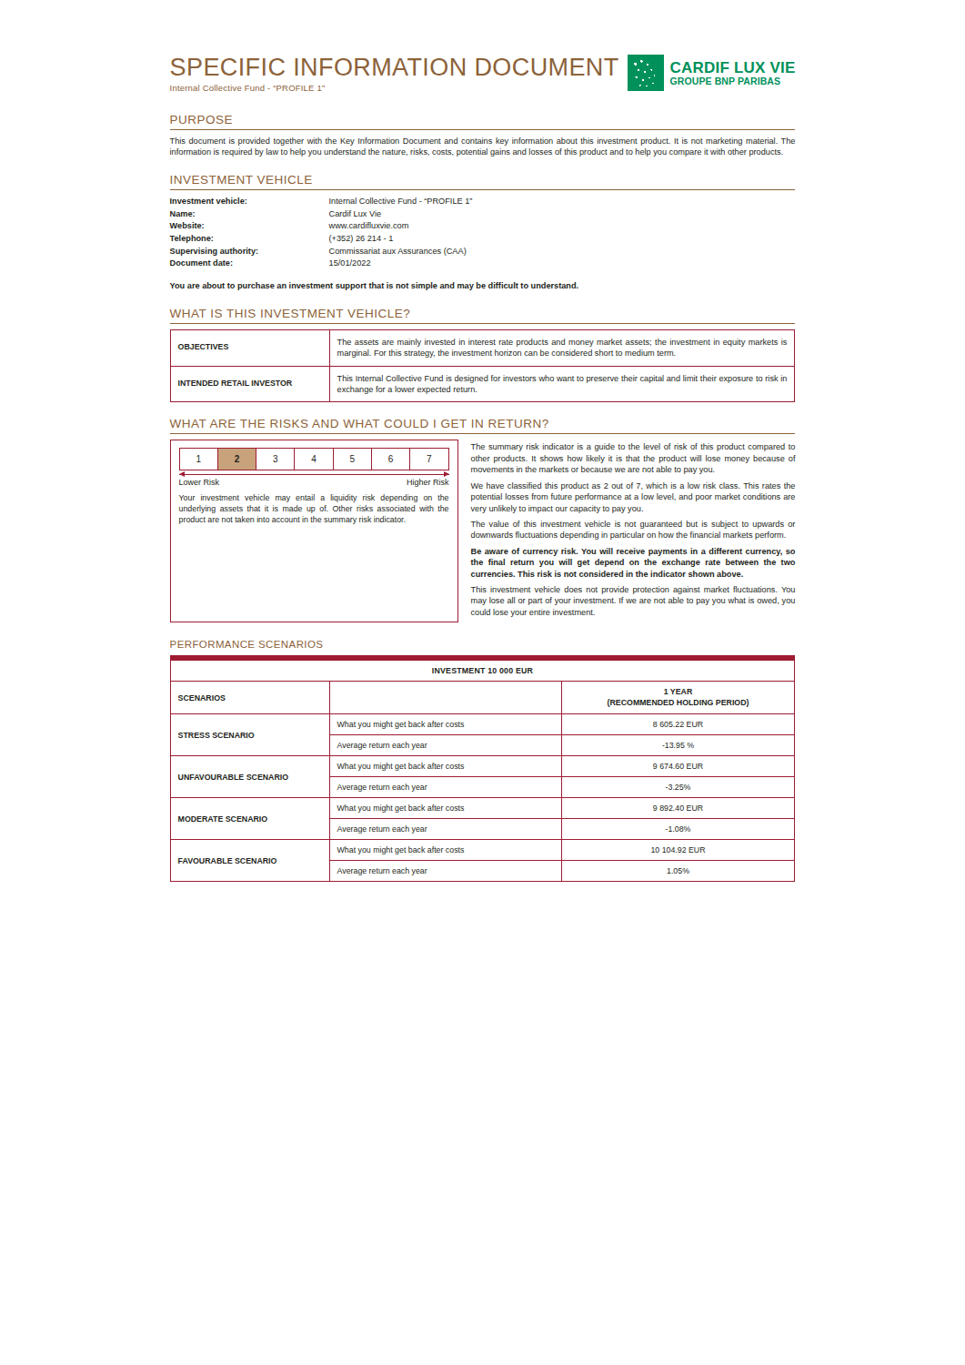SPECIFIC INFORMATION DOCUMENT
Internal Collective Fund - “PROFILE 1”
CARDIF LUX VIE
GROUPE BNP PARIBAS
Purpose
This document is provided together with the Key Information Document and contains key information about this investment product. It is not marketing material. The information is required by law to help you understand the nature, risks, costs, potential gains and losses of this product and to help you compare it with other products.
Investment vehicle
| Investment vehicle: | Internal Collective Fund - “PROFILE 1” |
| Name: | Cardif Lux Vie |
| Website: | www.cardifluxvie.com |
| Telephone: | (+352) 26 214 - 1 |
| Supervising authority: | Commissariat aux Assurances (CAA) |
| Document date: | 15/01/2022 |
You are about to purchase an investment support that is not simple and may be difficult to understand.
What is this investment vehicle?
| Objectives | The assets are mainly invested in interest rate products and money market assets; the investment in equity markets is marginal. For this strategy, the investment horizon can be considered short to medium term. |
| Intended retail investor | This Internal Collective Fund is designed for investors who want to preserve their capital and limit their exposure to risk in exchange for a lower expected return. |
What are the risks and what could I get in return?
| 1 | 2 | 3 | 4 | 5 | 6 | 7 |
Lower Risk Higher Risk
Your investment vehicle may entail a liquidity risk depending on the underlying assets that it is made up of. Other risks associated with the product are not taken into account in the summary risk indicator.
The summary risk indicator is a guide to the level of risk of this product compared to other products. It shows how likely it is that the product will lose money because of movements in the markets or because we are not able to pay you.
We have classified this product as 2 out of 7, which is a low risk class. This rates the potential losses from future performance at a low level, and poor market conditions are very unlikely to impact our capacity to pay you.
The value of this investment vehicle is not guaranteed but is subject to upwards or downwards fluctuations depending in particular on how the financial markets perform.
Be aware of currency risk. You will receive payments in a different currency, so the final return you will get depend on the exchange rate between the two currencies. This risk is not considered in the indicator shown above.
This investment vehicle does not provide protection against market fluctuations. You may lose all or part of your investment. If we are not able to pay you what is owed, you could lose your entire investment.
Performance scenarios
| Investment 10 000 EUR |
| --- |
| Scenarios | | 1 YEAR (RECOMMENDED HOLDING PERIOD) |
| Stress scenario | What you might get back after costs | 8 605.22 EUR |
| Average return each year | -13.95 % |
| Unfavourable scenario | What you might get back after costs | 9 674.60 EUR |
| Average return each year | -3.25% |
| Moderate scenario | What you might get back after costs | 9 892.40 EUR |
| Average return each year | -1.08% |
| Favourable scenario | What you might get back after costs | 10 104.92 EUR |
| Average return each year | 1.05% |